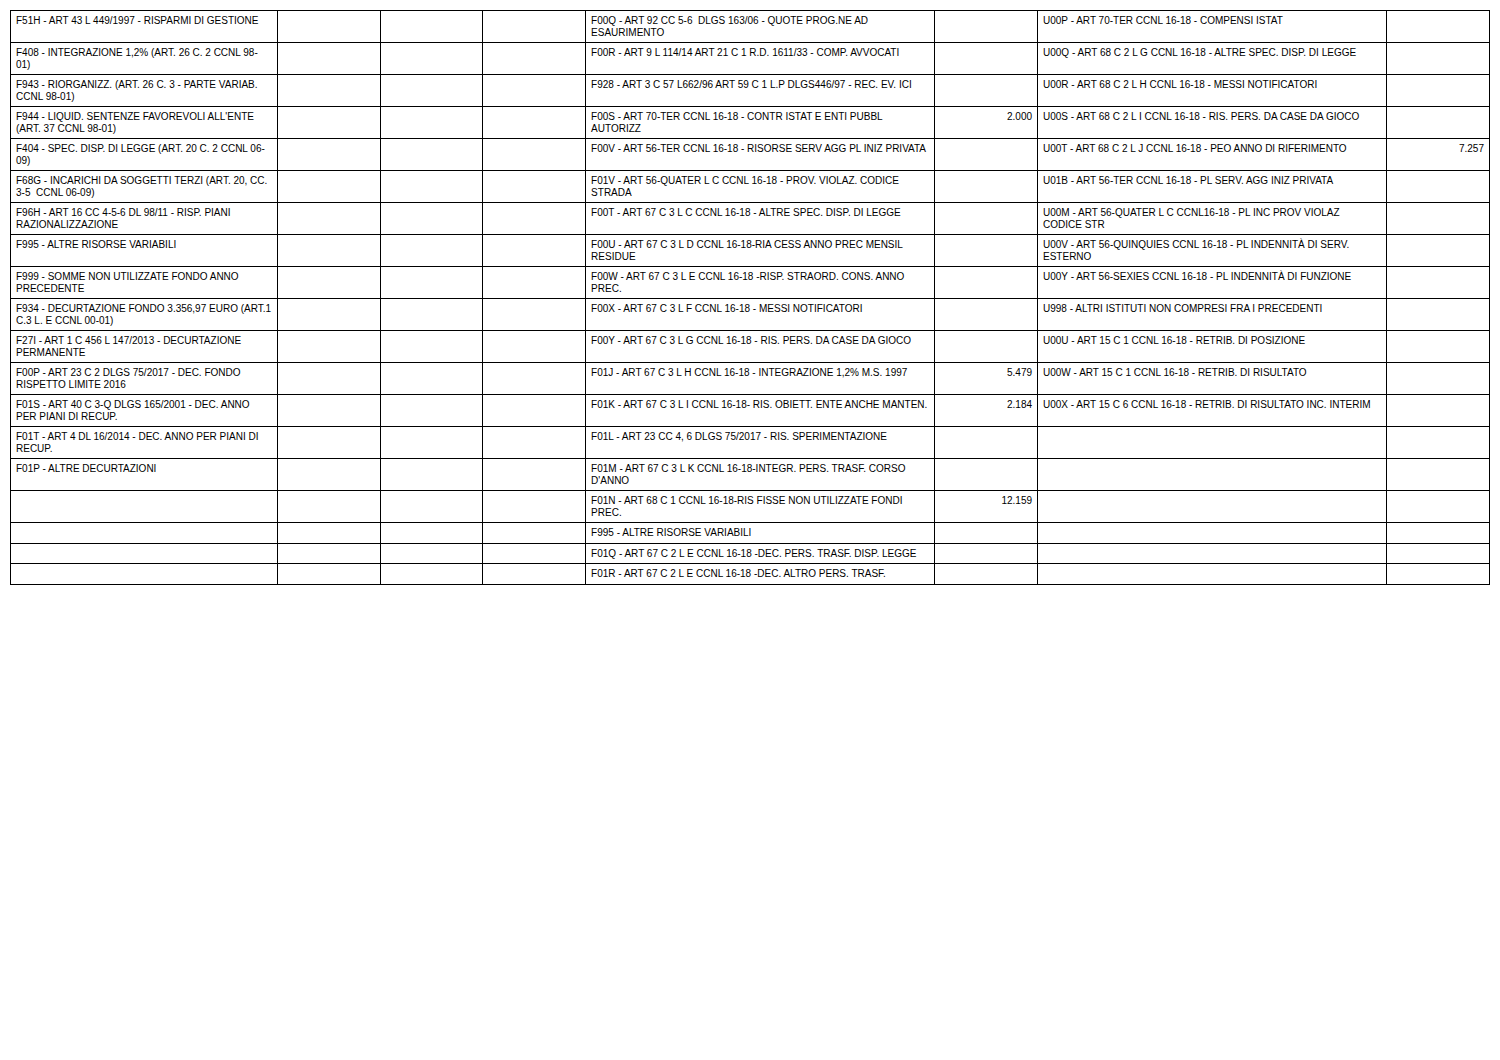| F51H - ART 43 L 449/1997 - RISPARMI DI GESTIONE | | | | F00Q - ART 92 CC 5-6 DLGS 163/06 - QUOTE PROG.NE AD ESAURIMENTO | | U00P - ART 70-TER CCNL 16-18 - COMPENSI ISTAT | |
| F408 - INTEGRAZIONE 1,2% (ART. 26 C. 2 CCNL 98-01) | | | | F00R - ART 9 L 114/14 ART 21 C 1 R.D. 1611/33 - COMP. AVVOCATI | | U00Q - ART 68 C 2 L G CCNL 16-18 - ALTRE SPEC. DISP. DI LEGGE | |
| F943 - RIORGANIZZ. (ART. 26 C. 3 - PARTE VARIAB. CCNL 98-01) | | | | F928 - ART 3 C 57 L662/96 ART 59 C 1 L.P DLGS446/97 - REC. EV. ICI | | U00R - ART 68 C 2 L H CCNL 16-18 - MESSI NOTIFICATORI | |
| F944 - LIQUID. SENTENZE FAVOREVOLI ALL'ENTE (ART. 37 CCNL 98-01) | | | | F00S - ART 70-TER CCNL 16-18 - CONTR ISTAT E ENTI PUBBL AUTORIZZ | 2.000 | U00S - ART 68 C 2 L I CCNL 16-18 - RIS. PERS. DA CASE DA GIOCO | |
| F404 - SPEC. DISP. DI LEGGE (ART. 20 C. 2 CCNL 06-09) | | | | F00V - ART 56-TER CCNL 16-18 - RISORSE SERV AGG PL INIZ PRIVATA | | U00T - ART 68 C 2 L J CCNL 16-18 - PEO ANNO DI RIFERIMENTO | 7.257 |
| F68G - INCARICHI DA SOGGETTI TERZI (ART. 20, CC. 3-5 CCNL 06-09) | | | | F01V - ART 56-QUATER L C CCNL 16-18 - PROV. VIOLAZ. CODICE STRADA | | U01B - ART 56-TER CCNL 16-18 - PL SERV. AGG INIZ PRIVATA | |
| F96H - ART 16 CC 4-5-6 DL 98/11 - RISP. PIANI RAZIONALIZZAZIONE | | | | F00T - ART 67 C 3 L C CCNL 16-18 - ALTRE SPEC. DISP. DI LEGGE | | U00M - ART 56-QUATER L C CCNL16-18 - PL INC PROV VIOLAZ CODICE STR | |
| F995 - ALTRE RISORSE VARIABILI | | | | F00U - ART 67 C 3 L D CCNL 16-18-RIA CESS ANNO PREC MENSIL RESIDUE | | U00V - ART 56-QUINQUIES CCNL 16-18 - PL INDENNITÀ DI SERV. ESTERNO | |
| F999 - SOMME NON UTILIZZATE FONDO ANNO PRECEDENTE | | | | F00W - ART 67 C 3 L E CCNL 16-18 -RISP. STRAORD. CONS. ANNO PREC. | | U00Y - ART 56-SEXIES CCNL 16-18 - PL INDENNITÀ DI FUNZIONE | |
| F934 - DECURTAZIONE FONDO 3.356,97 EURO (ART.1 C.3 L. E CCNL 00-01) | | | | F00X - ART 67 C 3 L F CCNL 16-18 - MESSI NOTIFICATORI | | U998 - ALTRI ISTITUTI NON COMPRESI FRA I PRECEDENTI | |
| F27I - ART 1 C 456 L 147/2013 - DECURTAZIONE PERMANENTE | | | | F00Y - ART 67 C 3 L G CCNL 16-18 - RIS. PERS. DA CASE DA GIOCO | | U00U - ART 15 C 1 CCNL 16-18 - RETRIB. DI POSIZIONE | |
| F00P - ART 23 C 2 DLGS 75/2017 - DEC. FONDO RISPETTO LIMITE 2016 | | | | F01J - ART 67 C 3 L H CCNL 16-18 - INTEGRAZIONE 1,2% M.S. 1997 | 5.479 | U00W - ART 15 C 1 CCNL 16-18 - RETRIB. DI RISULTATO | |
| F01S - ART 40 C 3-Q DLGS 165/2001 - DEC. ANNO PER PIANI DI RECUP. | | | | F01K - ART 67 C 3 L I CCNL 16-18- RIS. OBIETT. ENTE ANCHE MANTEN. | 2.184 | U00X - ART 15 C 6 CCNL 16-18 - RETRIB. DI RISULTATO INC. INTERIM | |
| F01T - ART 4 DL 16/2014 - DEC. ANNO PER PIANI DI RECUP. | | | | F01L - ART 23 CC 4, 6 DLGS 75/2017 - RIS. SPERIMENTAZIONE | | | |
| F01P - ALTRE DECURTAZIONI | | | | F01M - ART 67 C 3 L K CCNL 16-18-INTEGR. PERS. TRASF. CORSO D'ANNO | | | |
| | | | | F01N - ART 68 C 1 CCNL 16-18-RIS FISSE NON UTILIZZATE FONDI PREC. | 12.159 | | |
| | | | | F995 - ALTRE RISORSE VARIABILI | | | |
| | | | | F01Q - ART 67 C 2 L E CCNL 16-18 -DEC. PERS. TRASF. DISP. LEGGE | | | |
| | | | | F01R - ART 67 C 2 L E CCNL 16-18 -DEC. ALTRO PERS. TRASF. | | | |